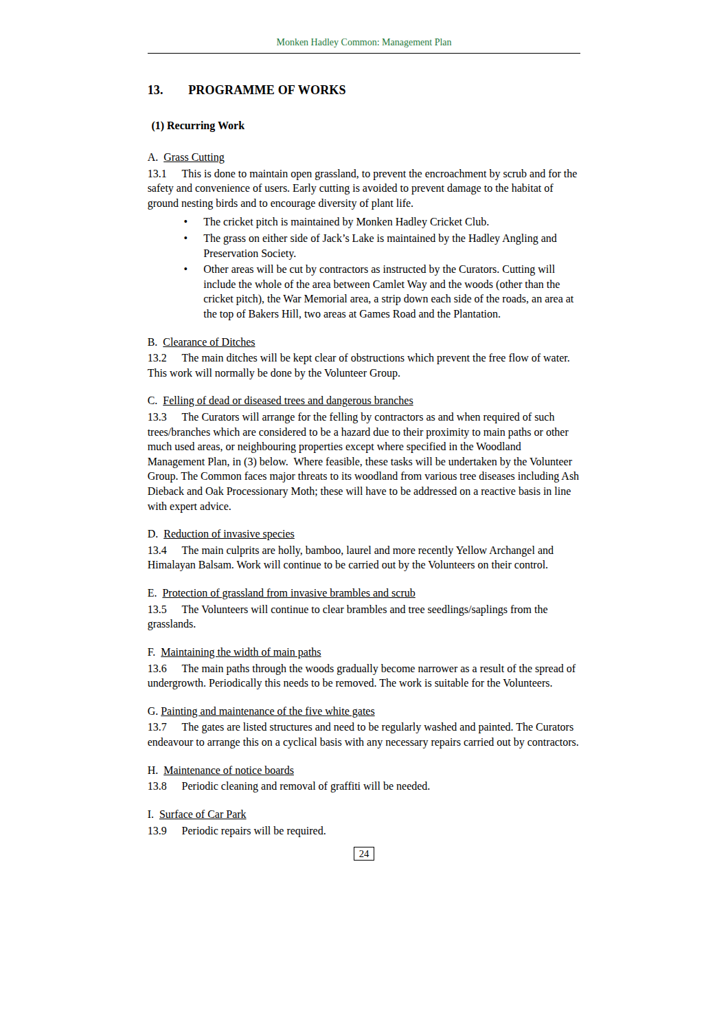Monken Hadley Common: Management Plan
13. PROGRAMME OF WORKS
(1) Recurring Work
A. Grass Cutting
13.1 This is done to maintain open grassland, to prevent the encroachment by scrub and for the safety and convenience of users. Early cutting is avoided to prevent damage to the habitat of ground nesting birds and to encourage diversity of plant life.
The cricket pitch is maintained by Monken Hadley Cricket Club.
The grass on either side of Jack’s Lake is maintained by the Hadley Angling and Preservation Society.
Other areas will be cut by contractors as instructed by the Curators. Cutting will include the whole of the area between Camlet Way and the woods (other than the cricket pitch), the War Memorial area, a strip down each side of the roads, an area at the top of Bakers Hill, two areas at Games Road and the Plantation.
B. Clearance of Ditches
13.2 The main ditches will be kept clear of obstructions which prevent the free flow of water. This work will normally be done by the Volunteer Group.
C. Felling of dead or diseased trees and dangerous branches
13.3 The Curators will arrange for the felling by contractors as and when required of such trees/branches which are considered to be a hazard due to their proximity to main paths or other much used areas, or neighbouring properties except where specified in the Woodland Management Plan, in (3) below. Where feasible, these tasks will be undertaken by the Volunteer Group. The Common faces major threats to its woodland from various tree diseases including Ash Dieback and Oak Processionary Moth; these will have to be addressed on a reactive basis in line with expert advice.
D. Reduction of invasive species
13.4 The main culprits are holly, bamboo, laurel and more recently Yellow Archangel and Himalayan Balsam. Work will continue to be carried out by the Volunteers on their control.
E. Protection of grassland from invasive brambles and scrub
13.5 The Volunteers will continue to clear brambles and tree seedlings/saplings from the grasslands.
F. Maintaining the width of main paths
13.6 The main paths through the woods gradually become narrower as a result of the spread of undergrowth. Periodically this needs to be removed. The work is suitable for the Volunteers.
G. Painting and maintenance of the five white gates
13.7 The gates are listed structures and need to be regularly washed and painted. The Curators endeavour to arrange this on a cyclical basis with any necessary repairs carried out by contractors.
H. Maintenance of notice boards
13.8 Periodic cleaning and removal of graffiti will be needed.
I. Surface of Car Park
13.9 Periodic repairs will be required.
24